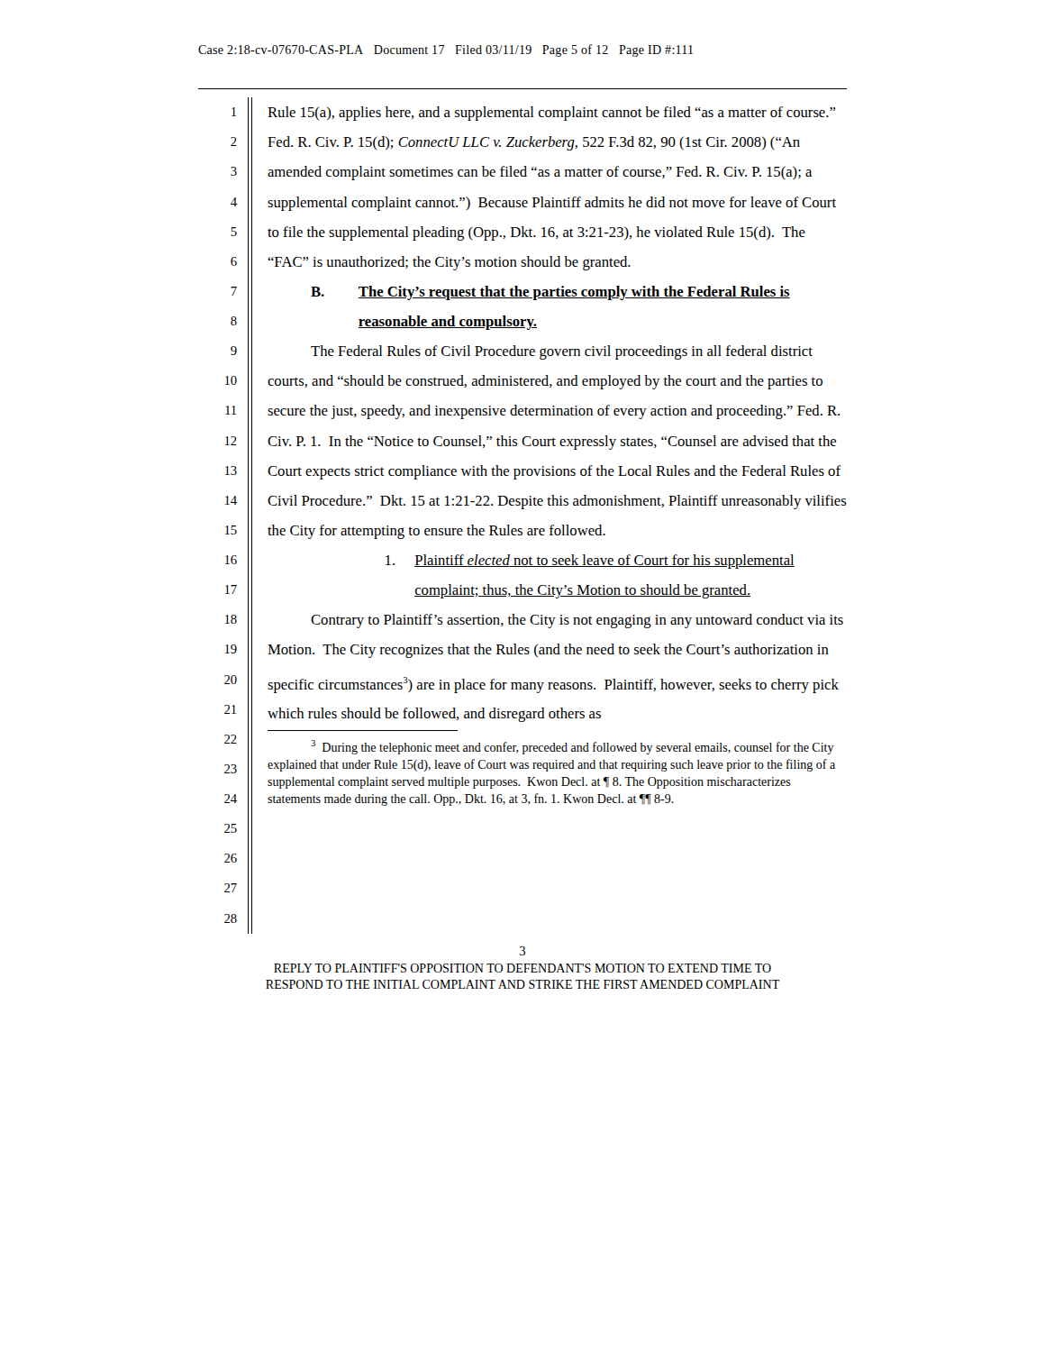Case 2:18-cv-07670-CAS-PLA Document 17 Filed 03/11/19 Page 5 of 12 Page ID #:111
1
2
3
4
5
6
7
8
9
10
11
12
13
14
15
16
17
18
19
20
21
22
23
24
25
26
27
28
Rule 15(a), applies here, and a supplemental complaint cannot be filed “as a matter of course.” Fed. R. Civ. P. 15(d); ConnectU LLC v. Zuckerberg, 522 F.3d 82, 90 (1st Cir. 2008) (“An amended complaint sometimes can be filed “as a matter of course,” Fed. R. Civ. P. 15(a); a supplemental complaint cannot.”) Because Plaintiff admits he did not move for leave of Court to file the supplemental pleading (Opp., Dkt. 16, at 3:21-23), he violated Rule 15(d). The “FAC” is unauthorized; the City’s motion should be granted.
B. The City’s request that the parties comply with the Federal Rules is reasonable and compulsory.
The Federal Rules of Civil Procedure govern civil proceedings in all federal district courts, and “should be construed, administered, and employed by the court and the parties to secure the just, speedy, and inexpensive determination of every action and proceeding.” Fed. R. Civ. P. 1. In the “Notice to Counsel,” this Court expressly states, “Counsel are advised that the Court expects strict compliance with the provisions of the Local Rules and the Federal Rules of Civil Procedure.” Dkt. 15 at 1:21-22. Despite this admonishment, Plaintiff unreasonably vilifies the City for attempting to ensure the Rules are followed.
1. Plaintiff elected not to seek leave of Court for his supplemental complaint; thus, the City’s Motion to should be granted.
Contrary to Plaintiff’s assertion, the City is not engaging in any untoward conduct via its Motion. The City recognizes that the Rules (and the need to seek the Court’s authorization in specific circumstances3) are in place for many reasons. Plaintiff, however, seeks to cherry pick which rules should be followed, and disregard others as
3 During the telephonic meet and confer, preceded and followed by several emails, counsel for the City explained that under Rule 15(d), leave of Court was required and that requiring such leave prior to the filing of a supplemental complaint served multiple purposes. Kwon Decl. at ¶ 8. The Opposition mischaracterizes statements made during the call. Opp., Dkt. 16, at 3, fn. 1. Kwon Decl. at ¶¶ 8-9.
3
REPLY TO PLAINTIFF'S OPPOSITION TO DEFENDANT'S MOTION TO EXTEND TIME TO
RESPOND TO THE INITIAL COMPLAINT AND STRIKE THE FIRST AMENDED COMPLAINT